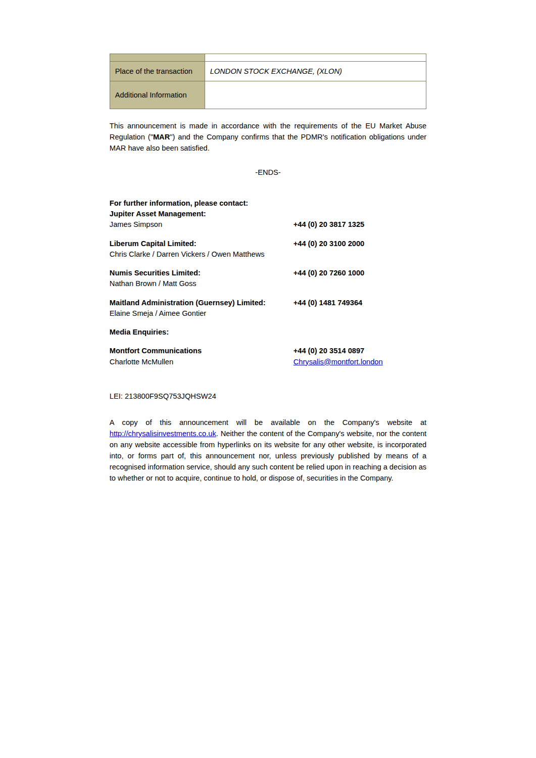| Place of the transaction | LONDON STOCK EXCHANGE, (XLON) |
| Additional Information | |
This announcement is made in accordance with the requirements of the EU Market Abuse Regulation ("MAR") and the Company confirms that the PDMR's notification obligations under MAR have also been satisfied.
-ENDS-
| For further information, please contact: | |
| Jupiter Asset Management: | |
| James Simpson | +44 (0) 20 3817 1325 |
| Liberum Capital Limited: | +44 (0) 20 3100 2000 |
| Chris Clarke / Darren Vickers / Owen Matthews | |
| Numis Securities Limited: | +44 (0) 20 7260 1000 |
| Nathan Brown / Matt Goss | |
| Maitland Administration (Guernsey) Limited: | +44 (0) 1481 749364 |
| Elaine Smeja / Aimee Gontier | |
| Media Enquiries: | |
| Montfort Communications | +44 (0) 20 3514 0897 |
| Charlotte McMullen | Chrysalis@montfort.london |
LEI: 213800F9SQ753JQHSW24
A copy of this announcement will be available on the Company's website at http://chrysalisinvestments.co.uk. Neither the content of the Company's website, nor the content on any website accessible from hyperlinks on its website for any other website, is incorporated into, or forms part of, this announcement nor, unless previously published by means of a recognised information service, should any such content be relied upon in reaching a decision as to whether or not to acquire, continue to hold, or dispose of, securities in the Company.